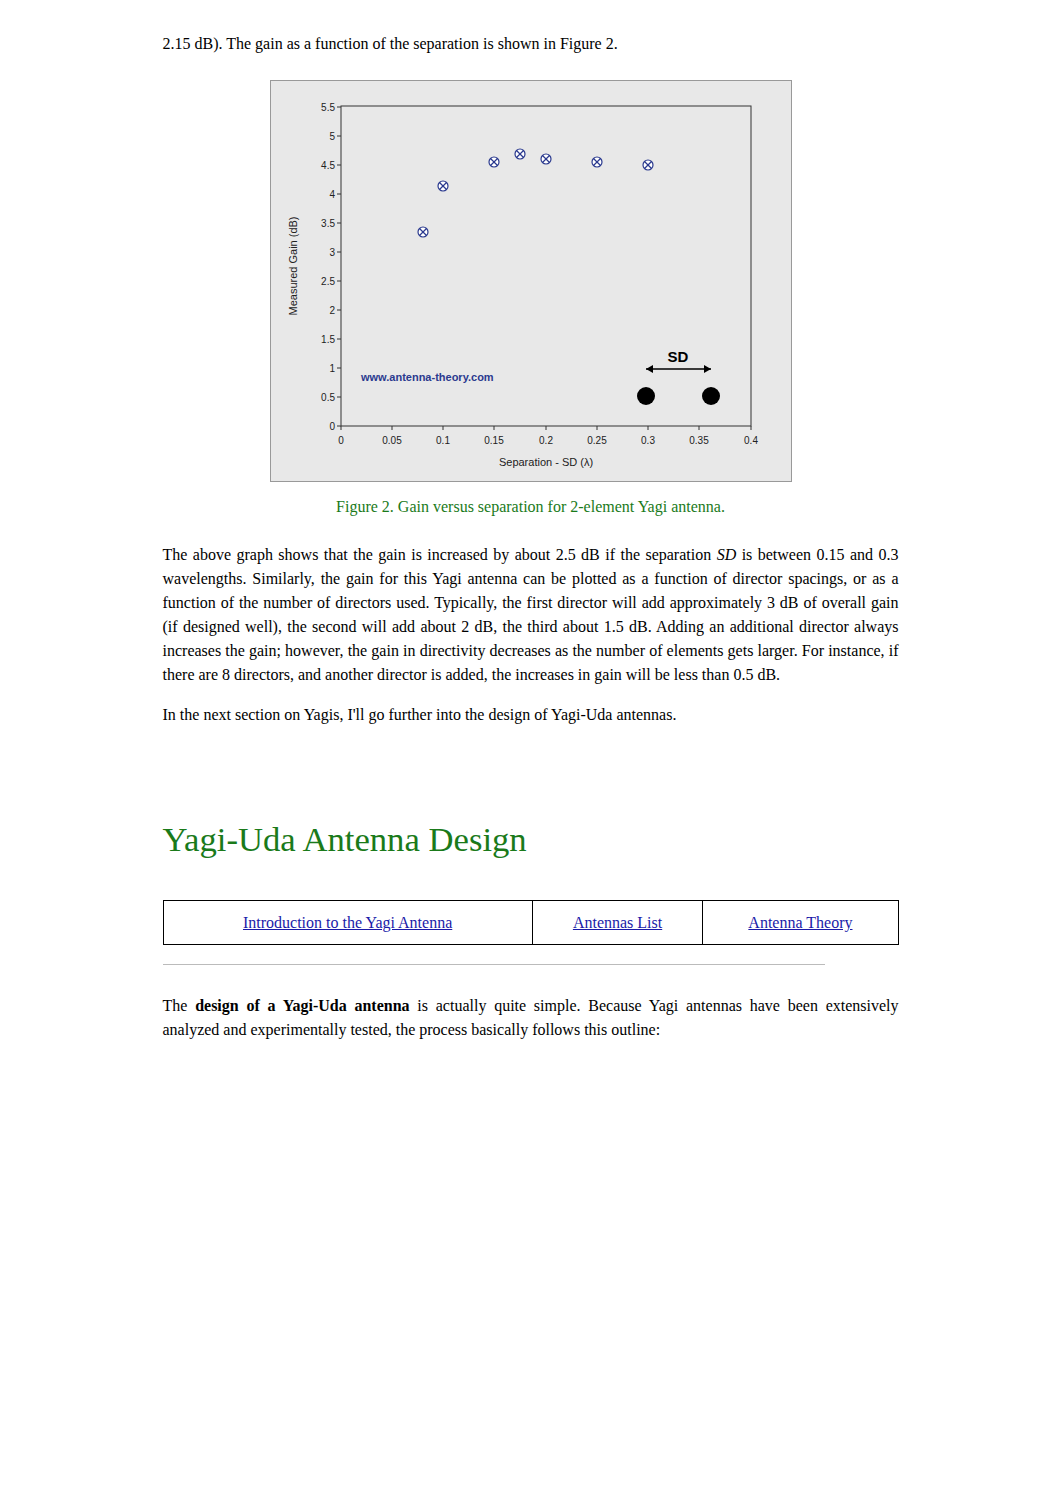2.15 dB). The gain as a function of the separation is shown in Figure 2.
0 0.5 1 1.5 2 2.5 3 3.5 4 4.5 5 5.5 0 0.05 0.1 0.15 0.2 0.25 0.3 0.35 0.4 Separation - SD (λ) Measured Gain (dB) www.antenna-theory.com SD
Figure 2. Gain versus separation for 2-element Yagi antenna.
The above graph shows that the gain is increased by about 2.5 dB if the separation SD is between 0.15 and 0.3 wavelengths. Similarly, the gain for this Yagi antenna can be plotted as a function of director spacings, or as a function of the number of directors used. Typically, the first director will add approximately 3 dB of overall gain (if designed well), the second will add about 2 dB, the third about 1.5 dB. Adding an additional director always increases the gain; however, the gain in directivity decreases as the number of elements gets larger. For instance, if there are 8 directors, and another director is added, the increases in gain will be less than 0.5 dB.
In the next section on Yagis, I'll go further into the design of Yagi-Uda antennas.
Yagi-Uda Antenna Design
| Introduction to the Yagi Antenna | Antennas List | Antenna Theory |
The design of a Yagi-Uda antenna is actually quite simple. Because Yagi antennas have been extensively analyzed and experimentally tested, the process basically follows this outline: